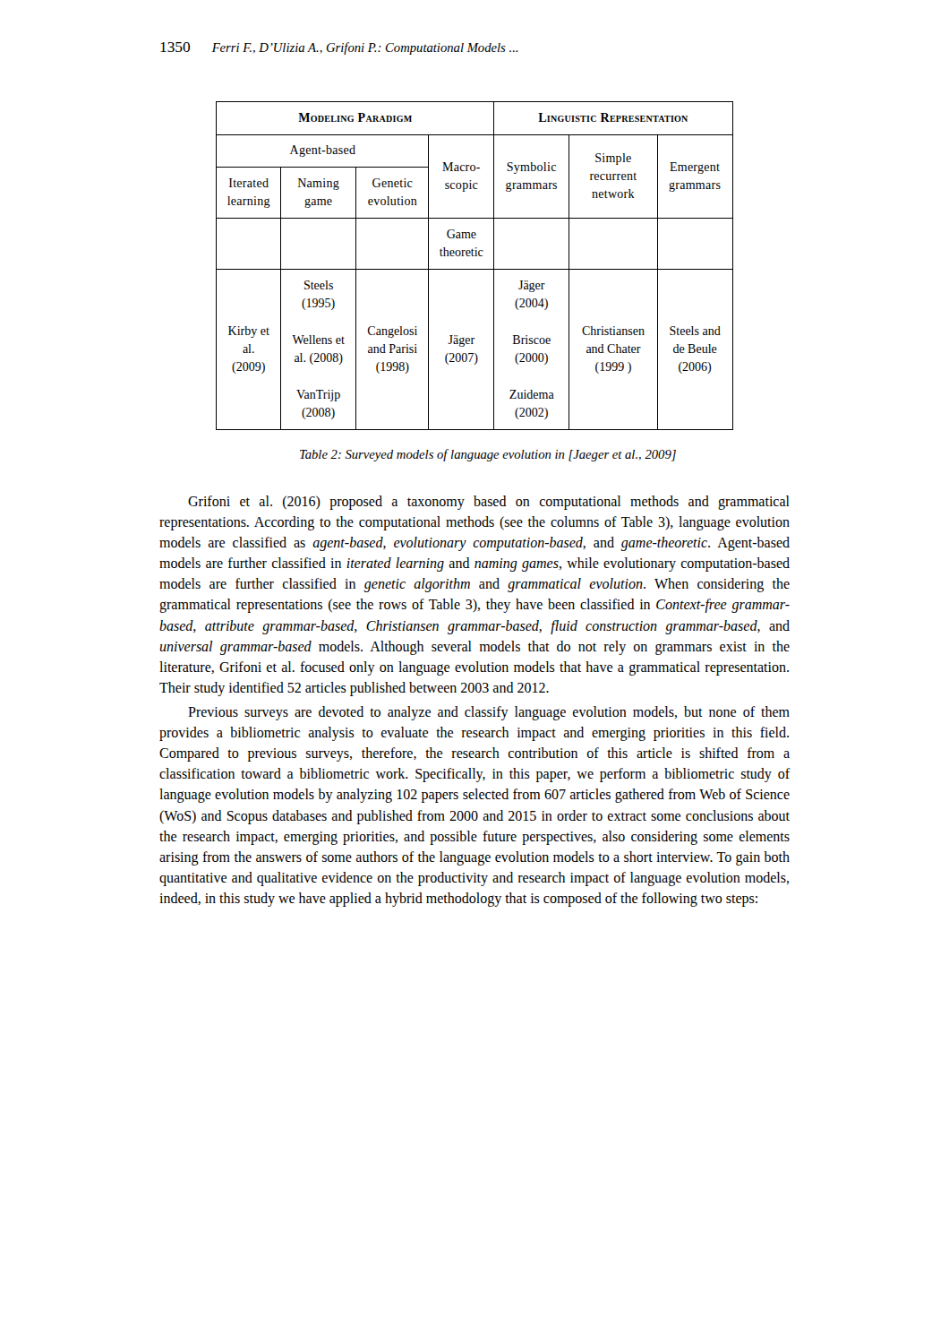1350 Ferri F., D’Ulizia A., Grifoni P.: Computational Models ...
| Modeling Paradigm | Linguistic Representation |
| --- | --- |
| Agent-based | Macro- scopic | Symbolic grammars | Simple recurrent network | Emergent grammars |
| Iterated learning | Naming game | Genetic evolution |
| | | | Game theoretic | | | |
| Kirby et al. (2009) | Steels (1995) Wellens et al. (2008) VanTrijp (2008) | Cangelosi and Parisi (1998) | Jäger (2007) | Jäger (2004) Briscoe (2000) Zuidema (2002) | Christiansen and Chater (1999 ) | Steels and de Beule (2006) |
Table 2: Surveyed models of language evolution in [Jaeger et al., 2009]
Grifoni et al. (2016) proposed a taxonomy based on computational methods and grammatical representations. According to the computational methods (see the columns of Table 3), language evolution models are classified as agent-based, evolutionary computation-based, and game-theoretic. Agent-based models are further classified in iterated learning and naming games, while evolutionary computation-based models are further classified in genetic algorithm and grammatical evolution. When considering the grammatical representations (see the rows of Table 3), they have been classified in Context-free grammar-based, attribute grammar-based, Christiansen grammar-based, fluid construction grammar-based, and universal grammar-based models. Although several models that do not rely on grammars exist in the literature, Grifoni et al. focused only on language evolution models that have a grammatical representation. Their study identified 52 articles published between 2003 and 2012.
Previous surveys are devoted to analyze and classify language evolution models, but none of them provides a bibliometric analysis to evaluate the research impact and emerging priorities in this field. Compared to previous surveys, therefore, the research contribution of this article is shifted from a classification toward a bibliometric work. Specifically, in this paper, we perform a bibliometric study of language evolution models by analyzing 102 papers selected from 607 articles gathered from Web of Science (WoS) and Scopus databases and published from 2000 and 2015 in order to extract some conclusions about the research impact, emerging priorities, and possible future perspectives, also considering some elements arising from the answers of some authors of the language evolution models to a short interview. To gain both quantitative and qualitative evidence on the productivity and research impact of language evolution models, indeed, in this study we have applied a hybrid methodology that is composed of the following two steps: